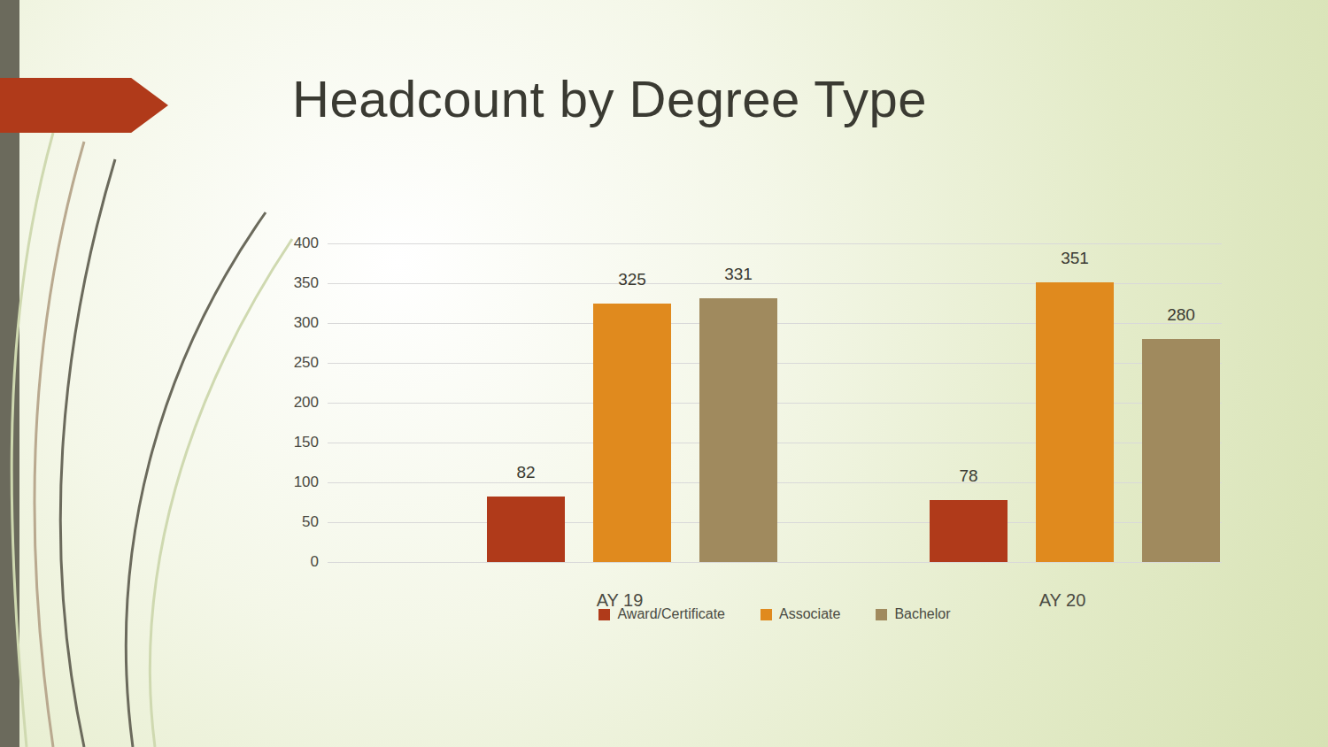Headcount by Degree Type
0
50
100
150
200
250
300
350
400
82
325
331
78
351
280
AY 19
AY 20
Award/Certificate
Associate
Bachelor